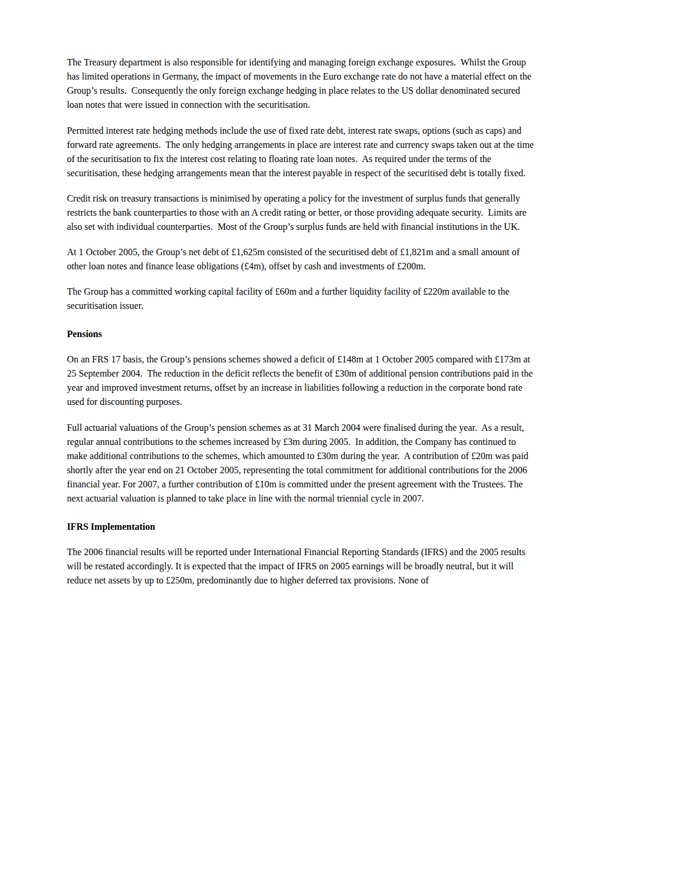The Treasury department is also responsible for identifying and managing foreign exchange exposures. Whilst the Group has limited operations in Germany, the impact of movements in the Euro exchange rate do not have a material effect on the Group’s results. Consequently the only foreign exchange hedging in place relates to the US dollar denominated secured loan notes that were issued in connection with the securitisation.
Permitted interest rate hedging methods include the use of fixed rate debt, interest rate swaps, options (such as caps) and forward rate agreements. The only hedging arrangements in place are interest rate and currency swaps taken out at the time of the securitisation to fix the interest cost relating to floating rate loan notes. As required under the terms of the securitisation, these hedging arrangements mean that the interest payable in respect of the securitised debt is totally fixed.
Credit risk on treasury transactions is minimised by operating a policy for the investment of surplus funds that generally restricts the bank counterparties to those with an A credit rating or better, or those providing adequate security. Limits are also set with individual counterparties. Most of the Group’s surplus funds are held with financial institutions in the UK.
At 1 October 2005, the Group’s net debt of £1,625m consisted of the securitised debt of £1,821m and a small amount of other loan notes and finance lease obligations (£4m), offset by cash and investments of £200m.
The Group has a committed working capital facility of £60m and a further liquidity facility of £220m available to the securitisation issuer.
Pensions
On an FRS 17 basis, the Group’s pensions schemes showed a deficit of £148m at 1 October 2005 compared with £173m at 25 September 2004. The reduction in the deficit reflects the benefit of £30m of additional pension contributions paid in the year and improved investment returns, offset by an increase in liabilities following a reduction in the corporate bond rate used for discounting purposes.
Full actuarial valuations of the Group’s pension schemes as at 31 March 2004 were finalised during the year. As a result, regular annual contributions to the schemes increased by £3m during 2005. In addition, the Company has continued to make additional contributions to the schemes, which amounted to £30m during the year. A contribution of £20m was paid shortly after the year end on 21 October 2005, representing the total commitment for additional contributions for the 2006 financial year. For 2007, a further contribution of £10m is committed under the present agreement with the Trustees. The next actuarial valuation is planned to take place in line with the normal triennial cycle in 2007.
IFRS Implementation
The 2006 financial results will be reported under International Financial Reporting Standards (IFRS) and the 2005 results will be restated accordingly. It is expected that the impact of IFRS on 2005 earnings will be broadly neutral, but it will reduce net assets by up to £250m, predominantly due to higher deferred tax provisions. None of